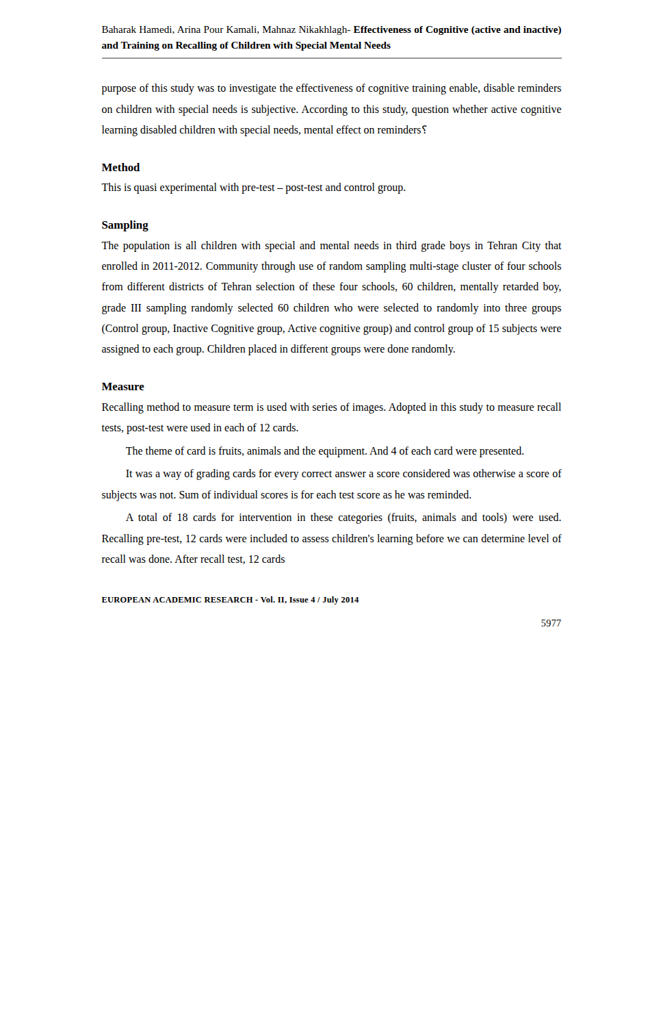Baharak Hamedi, Arina Pour Kamali, Mahnaz Nikakhlagh- Effectiveness of Cognitive (active and inactive) and Training on Recalling of Children with Special Mental Needs
purpose of this study was to investigate the effectiveness of cognitive training enable, disable reminders on children with special needs is subjective. According to this study, question whether active cognitive learning disabled children with special needs, mental effect on reminders؟
Method
This is quasi experimental with pre-test – post-test and control group.
Sampling
The population is all children with special and mental needs in third grade boys in Tehran City that enrolled in 2011-2012. Community through use of random sampling multi-stage cluster of four schools from different districts of Tehran selection of these four schools, 60 children, mentally retarded boy, grade III sampling randomly selected 60 children who were selected to randomly into three groups (Control group, Inactive Cognitive group, Active cognitive group) and control group of 15 subjects were assigned to each group. Children placed in different groups were done randomly.
Measure
Recalling method to measure term is used with series of images. Adopted in this study to measure recall tests, post-test were used in each of 12 cards.
The theme of card is fruits, animals and the equipment. And 4 of each card were presented.
It was a way of grading cards for every correct answer a score considered was otherwise a score of subjects was not. Sum of individual scores is for each test score as he was reminded.
A total of 18 cards for intervention in these categories (fruits, animals and tools) were used. Recalling pre-test, 12 cards were included to assess children's learning before we can determine level of recall was done. After recall test, 12 cards
EUROPEAN ACADEMIC RESEARCH - Vol. II, Issue 4 / July 2014 5977